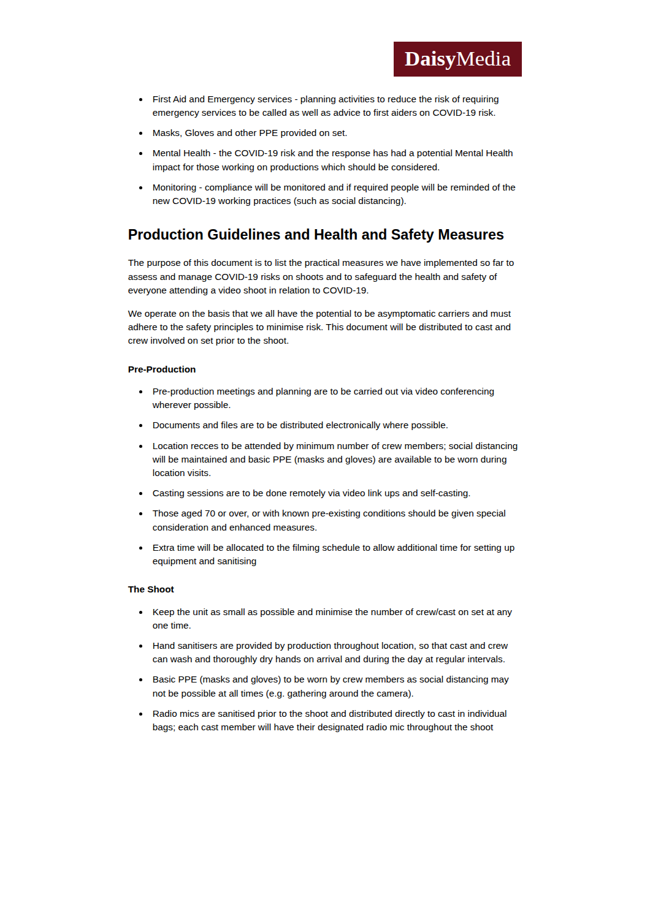Daisy Media
First Aid and Emergency services - planning activities to reduce the risk of requiring emergency services to be called as well as advice to first aiders on COVID-19 risk.
Masks, Gloves and other PPE provided on set.
Mental Health - the COVID-19 risk and the response has had a potential Mental Health impact for those working on productions which should be considered.
Monitoring - compliance will be monitored and if required people will be reminded of the new COVID-19 working practices (such as social distancing).
Production Guidelines and Health and Safety Measures
The purpose of this document is to list the practical measures we have implemented so far to assess and manage COVID-19 risks on shoots and to safeguard the health and safety of everyone attending a video shoot in relation to COVID-19.
We operate on the basis that we all have the potential to be asymptomatic carriers and must adhere to the safety principles to minimise risk. This document will be distributed to cast and crew involved on set prior to the shoot.
Pre-Production
Pre-production meetings and planning are to be carried out via video conferencing wherever possible.
Documents and files are to be distributed electronically where possible.
Location recces to be attended by minimum number of crew members; social distancing will be maintained and basic PPE (masks and gloves) are available to be worn during location visits.
Casting sessions are to be done remotely via video link ups and self-casting.
Those aged 70 or over, or with known pre-existing conditions should be given special consideration and enhanced measures.
Extra time will be allocated to the filming schedule to allow additional time for setting up equipment and sanitising
The Shoot
Keep the unit as small as possible and minimise the number of crew/cast on set at any one time.
Hand sanitisers are provided by production throughout location, so that cast and crew can wash and thoroughly dry hands on arrival and during the day at regular intervals.
Basic PPE (masks and gloves) to be worn by crew members as social distancing may not be possible at all times (e.g. gathering around the camera).
Radio mics are sanitised prior to the shoot and distributed directly to cast in individual bags; each cast member will have their designated radio mic throughout the shoot